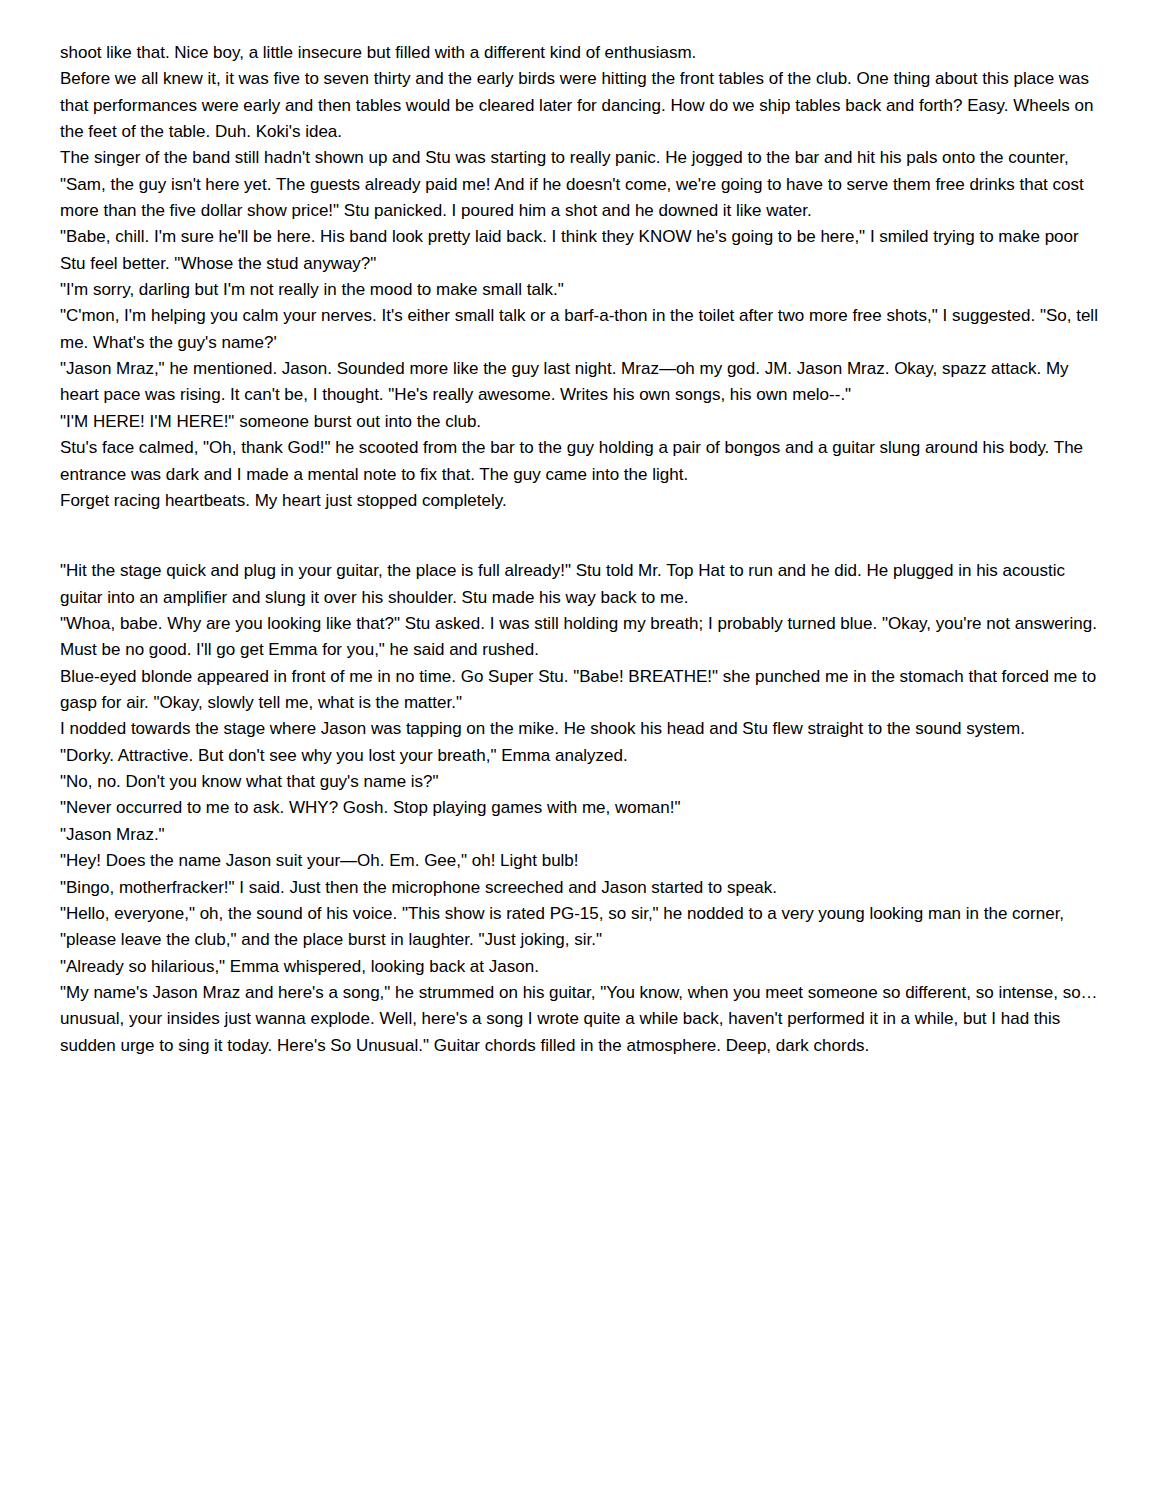shoot like that. Nice boy, a little insecure but filled with a different kind of enthusiasm.
Before we all knew it, it was five to seven thirty and the early birds were hitting the front tables of the club. One thing about this place was that performances were early and then tables would be cleared later for dancing. How do we ship tables back and forth? Easy. Wheels on the feet of the table. Duh. Koki's idea.
The singer of the band still hadn't shown up and Stu was starting to really panic. He jogged to the bar and hit his pals onto the counter, "Sam, the guy isn't here yet. The guests already paid me! And if he doesn't come, we're going to have to serve them free drinks that cost more than the five dollar show price!" Stu panicked. I poured him a shot and he downed it like water.
"Babe, chill. I'm sure he'll be here. His band look pretty laid back. I think they KNOW he's going to be here," I smiled trying to make poor Stu feel better. "Whose the stud anyway?"
"I'm sorry, darling but I'm not really in the mood to make small talk."
"C'mon, I'm helping you calm your nerves. It's either small talk or a barf-a-thon in the toilet after two more free shots," I suggested. "So, tell me. What's the guy's name?'
"Jason Mraz," he mentioned. Jason. Sounded more like the guy last night. Mraz—oh my god. JM. Jason Mraz. Okay, spazz attack. My heart pace was rising. It can't be, I thought. "He's really awesome. Writes his own songs, his own melo--."
"I'M HERE! I'M HERE!" someone burst out into the club.
Stu's face calmed, "Oh, thank God!" he scooted from the bar to the guy holding a pair of bongos and a guitar slung around his body. The entrance was dark and I made a mental note to fix that. The guy came into the light.
Forget racing heartbeats. My heart just stopped completely.
"Hit the stage quick and plug in your guitar, the place is full already!" Stu told Mr. Top Hat to run and he did. He plugged in his acoustic guitar into an amplifier and slung it over his shoulder. Stu made his way back to me.
"Whoa, babe. Why are you looking like that?" Stu asked. I was still holding my breath; I probably turned blue. "Okay, you're not answering. Must be no good. I'll go get Emma for you," he said and rushed.
Blue-eyed blonde appeared in front of me in no time. Go Super Stu. "Babe! BREATHE!" she punched me in the stomach that forced me to gasp for air. "Okay, slowly tell me, what is the matter."
I nodded towards the stage where Jason was tapping on the mike. He shook his head and Stu flew straight to the sound system.
"Dorky. Attractive. But don't see why you lost your breath," Emma analyzed.
"No, no. Don't you know what that guy's name is?"
"Never occurred to me to ask. WHY? Gosh. Stop playing games with me, woman!"
"Jason Mraz."
"Hey! Does the name Jason suit your—Oh. Em. Gee," oh! Light bulb!
"Bingo, motherfracker!" I said. Just then the microphone screeched and Jason started to speak.
"Hello, everyone," oh, the sound of his voice. "This show is rated PG-15, so sir," he nodded to a very young looking man in the corner, "please leave the club," and the place burst in laughter. "Just joking, sir."
"Already so hilarious," Emma whispered, looking back at Jason.
"My name's Jason Mraz and here's a song," he strummed on his guitar, "You know, when you meet someone so different, so intense, so… unusual, your insides just wanna explode. Well, here's a song I wrote quite a while back, haven't performed it in a while, but I had this sudden urge to sing it today. Here's So Unusual." Guitar chords filled in the atmosphere. Deep, dark chords.